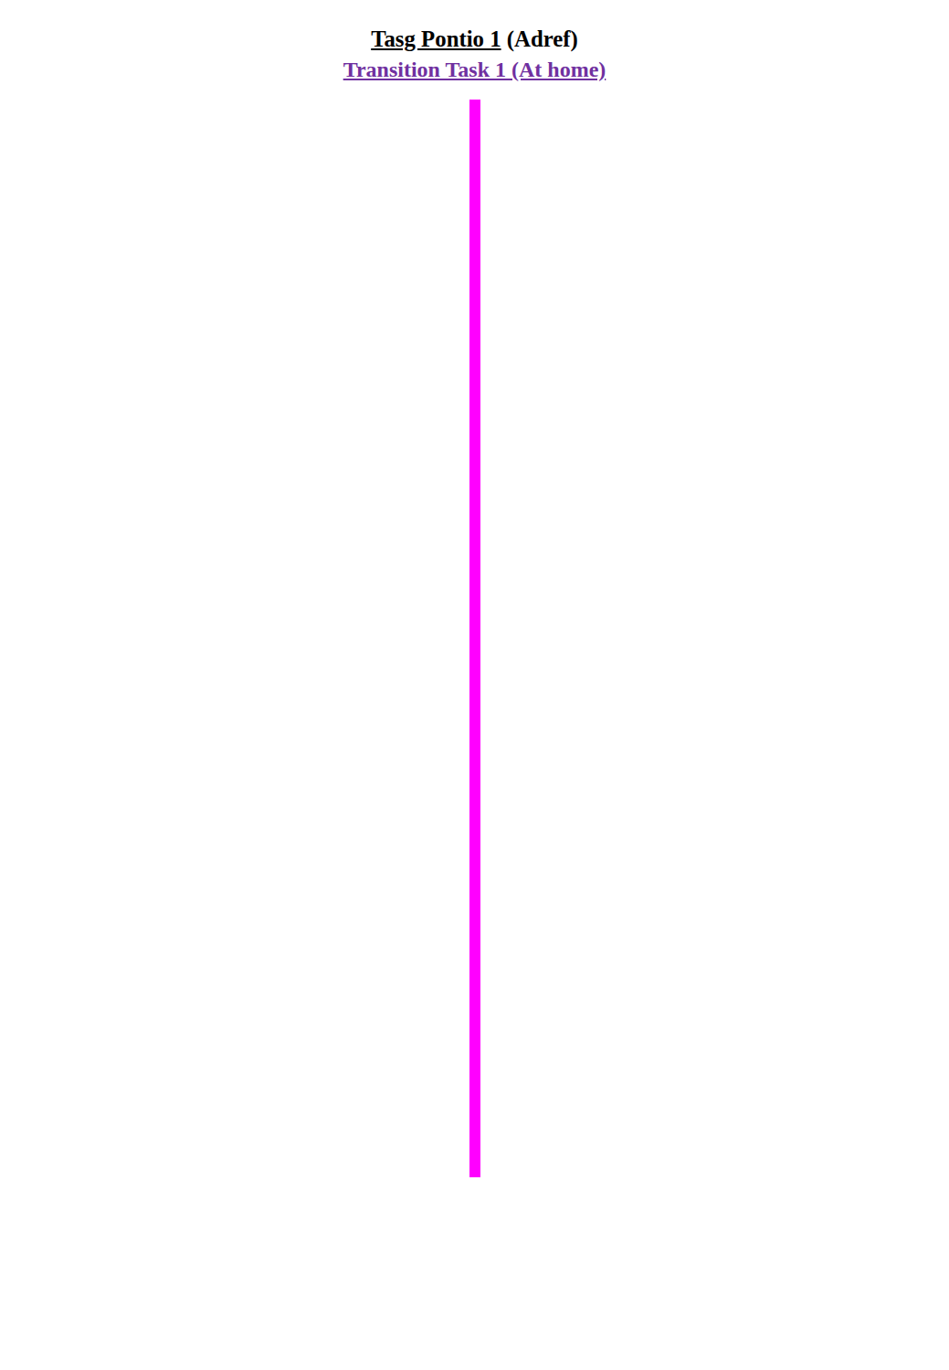Tasg Pontio 1 (Adref)
Transition Task 1 (At home)